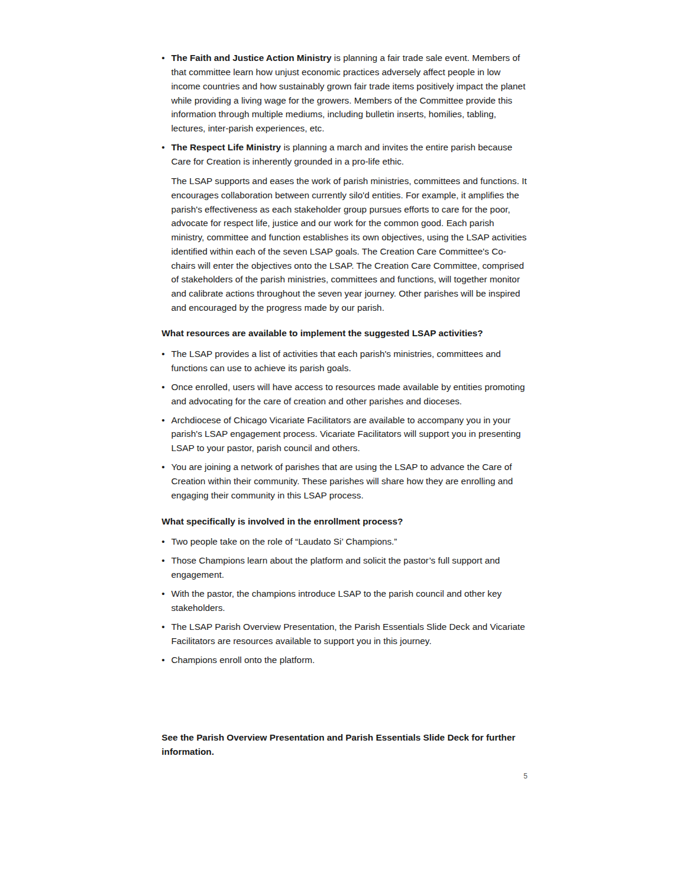The Faith and Justice Action Ministry is planning a fair trade sale event. Members of that committee learn how unjust economic practices adversely affect people in low income countries and how sustainably grown fair trade items positively impact the planet while providing a living wage for the growers. Members of the Committee provide this information through multiple mediums, including bulletin inserts, homilies, tabling, lectures, inter-parish experiences, etc.
The Respect Life Ministry is planning a march and invites the entire parish because Care for Creation is inherently grounded in a pro-life ethic.
The LSAP supports and eases the work of parish ministries, committees and functions. It encourages collaboration between currently silo'd entities. For example, it amplifies the parish's effectiveness as each stakeholder group pursues efforts to care for the poor, advocate for respect life, justice and our work for the common good. Each parish ministry, committee and function establishes its own objectives, using the LSAP activities identified within each of the seven LSAP goals. The Creation Care Committee's Co-chairs will enter the objectives onto the LSAP. The Creation Care Committee, comprised of stakeholders of the parish ministries, committees and functions, will together monitor and calibrate actions throughout the seven year journey. Other parishes will be inspired and encouraged by the progress made by our parish.
What resources are available to implement the suggested LSAP activities?
The LSAP provides a list of activities that each parish's ministries, committees and functions can use to achieve its parish goals.
Once enrolled, users will have access to resources made available by entities promoting and advocating for the care of creation and other parishes and dioceses.
Archdiocese of Chicago Vicariate Facilitators are available to accompany you in your parish's LSAP engagement process. Vicariate Facilitators will support you in presenting LSAP to your pastor, parish council and others.
You are joining a network of parishes that are using the LSAP to advance the Care of Creation within their community. These parishes will share how they are enrolling and engaging their community in this LSAP process.
What specifically is involved in the enrollment process?
Two people take on the role of “Laudato Si’ Champions.”
Those Champions learn about the platform and solicit the pastor’s full support and engagement.
With the pastor, the champions introduce LSAP to the parish council and other key stakeholders.
The LSAP Parish Overview Presentation, the Parish Essentials Slide Deck and Vicariate Facilitators are resources available to support you in this journey.
Champions enroll onto the platform.
See the Parish Overview Presentation and Parish Essentials Slide Deck for further information.
5